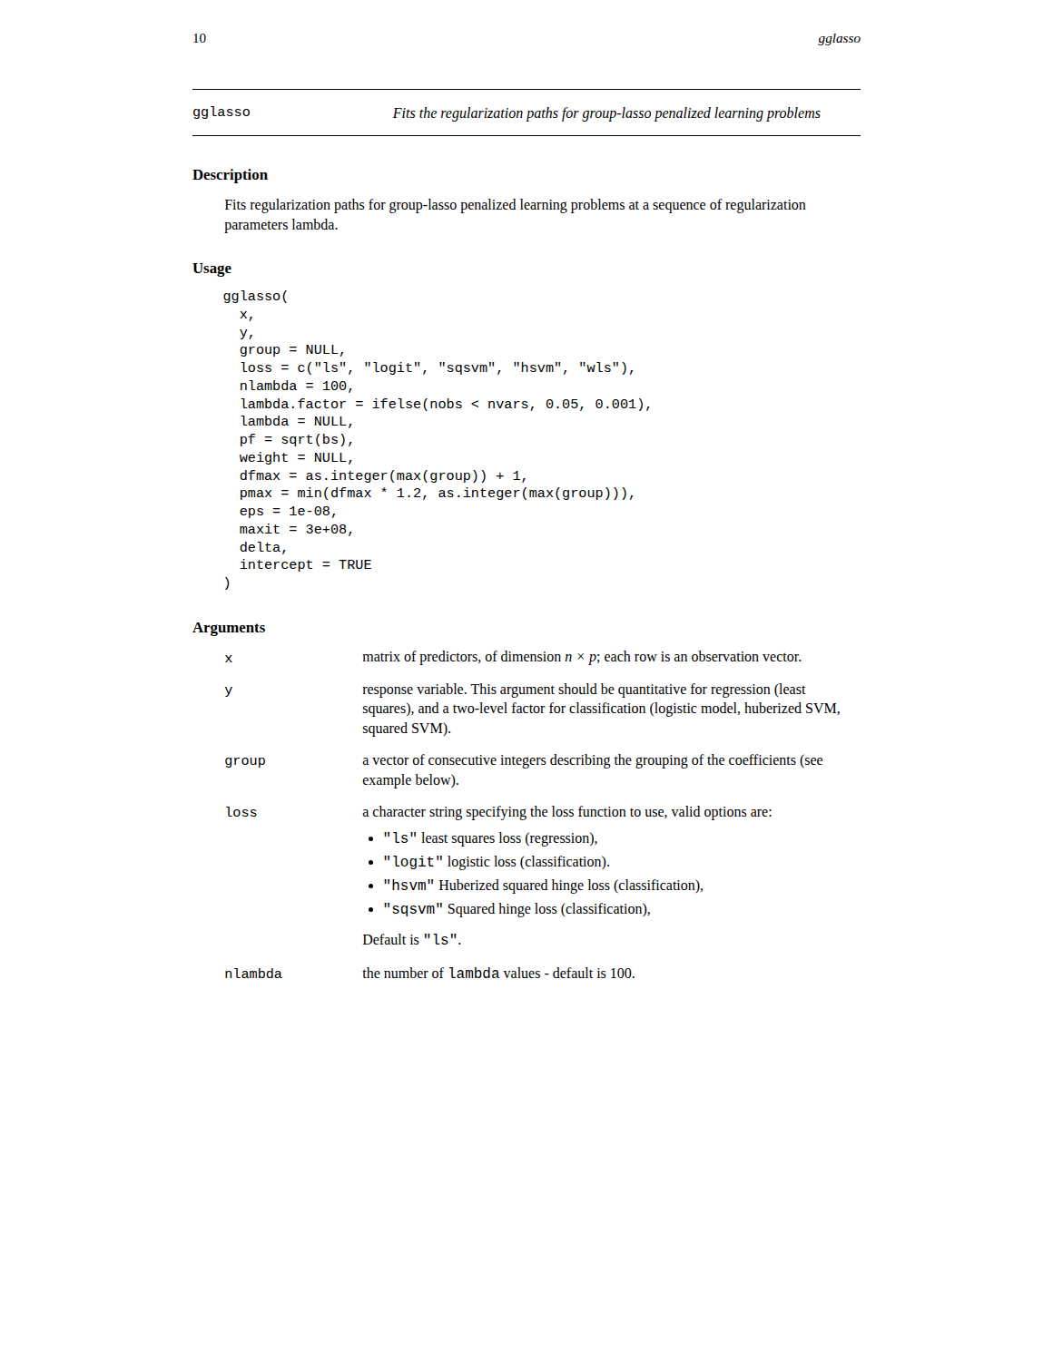10 gglasso
| gglasso | Fits the regularization paths for group-lasso penalized learning problems |
Description
Fits regularization paths for group-lasso penalized learning problems at a sequence of regularization parameters lambda.
Usage
gglasso(
  x,
  y,
  group = NULL,
  loss = c("ls", "logit", "sqsvm", "hsvm", "wls"),
  nlambda = 100,
  lambda.factor = ifelse(nobs < nvars, 0.05, 0.001),
  lambda = NULL,
  pf = sqrt(bs),
  weight = NULL,
  dfmax = as.integer(max(group)) + 1,
  pmax = min(dfmax * 1.2, as.integer(max(group))),
  eps = 1e-08,
  maxit = 3e+08,
  delta,
  intercept = TRUE
)
Arguments
x
matrix of predictors, of dimension n × p; each row is an observation vector.
y
response variable. This argument should be quantitative for regression (least squares), and a two-level factor for classification (logistic model, huberized SVM, squared SVM).
group
a vector of consecutive integers describing the grouping of the coefficients (see example below).
loss
a character string specifying the loss function to use, valid options are:
"ls" least squares loss (regression),
"logit" logistic loss (classification).
"hsvm" Huberized squared hinge loss (classification),
"sqsvm" Squared hinge loss (classification),
Default is "ls".
nlambda
the number of lambda values - default is 100.